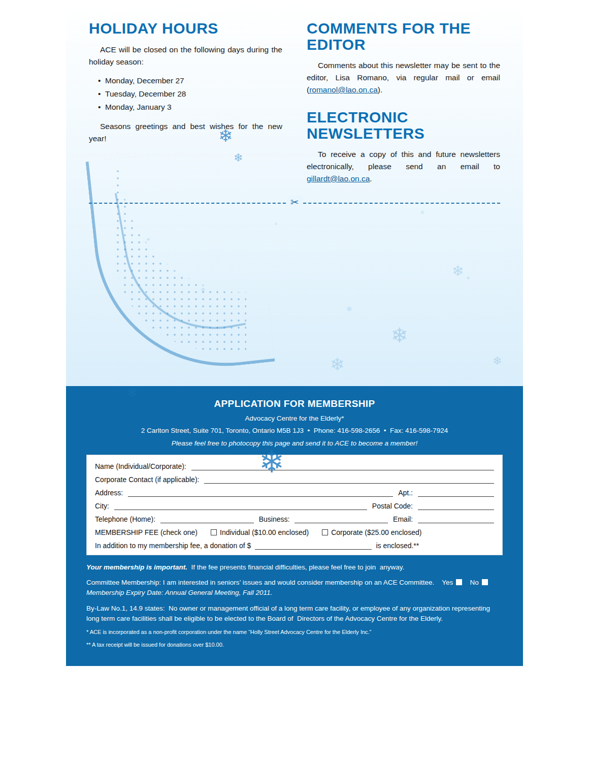Holiday Hours
ACE will be closed on the following days during the holiday season:
Monday, December 27
Tuesday, December 28
Monday, January 3
Seasons greetings and best wishes for the new year!
Comments for the Editor
Comments about this newsletter may be sent to the editor, Lisa Romano, via regular mail or email (romanol@lao.on.ca).
Electronic Newsletters
To receive a copy of this and future newsletters electronically, please send an email to gillardt@lao.on.ca.
❄
❄
❄
❄
❄
❄
❄
❄
✂
Application for Membership
Advocacy Centre for the Elderly*
2 Carlton Street, Suite 701, Toronto, Ontario M5B 1J3 • Phone: 416-598-2656 • Fax: 416-598-7924
Please feel free to photocopy this page and send it to ACE to become a member!
Name (Individual/Corporate):
Corporate Contact (if applicable):
Address: Apt.:
City: Postal Code:
Telephone (Home): Business: Email:
MEMBERSHIP FEE (check one) Individual ($10.00 enclosed) Corporate ($25.00 enclosed)
In addition to my membership fee, a donation of $ is enclosed.**
Your membership is important. If the fee presents financial difficulties, please feel free to join anyway.
Committee Membership: I am interested in seniors’ issues and would consider membership on an ACE Committee. Yes No
Membership Expiry Date: Annual General Meeting, Fall 2011.
By-Law No.1, 14.9 states: No owner or management official of a long term care facility, or employee of any organization representing long term care facilities shall be eligible to be elected to the Board of Directors of the Advocacy Centre for the Elderly.
* ACE is incorporated as a non-profit corporation under the name “Holly Street Advocacy Centre for the Elderly Inc.”
** A tax receipt will be issued for donations over $10.00.